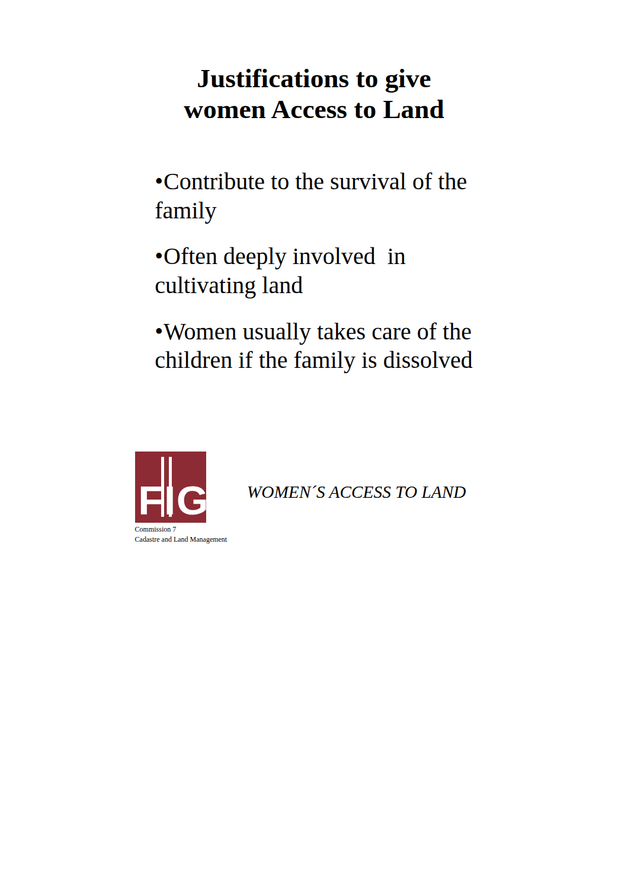Justifications to give
women Access to Land
Contribute to the survival of the family
Often deeply involved in cultivating land
Women usually takes care of the children if the family is dissolved
FIG
Commission 7
Cadastre and Land Management
WOMEN´S ACCESS TO LAND